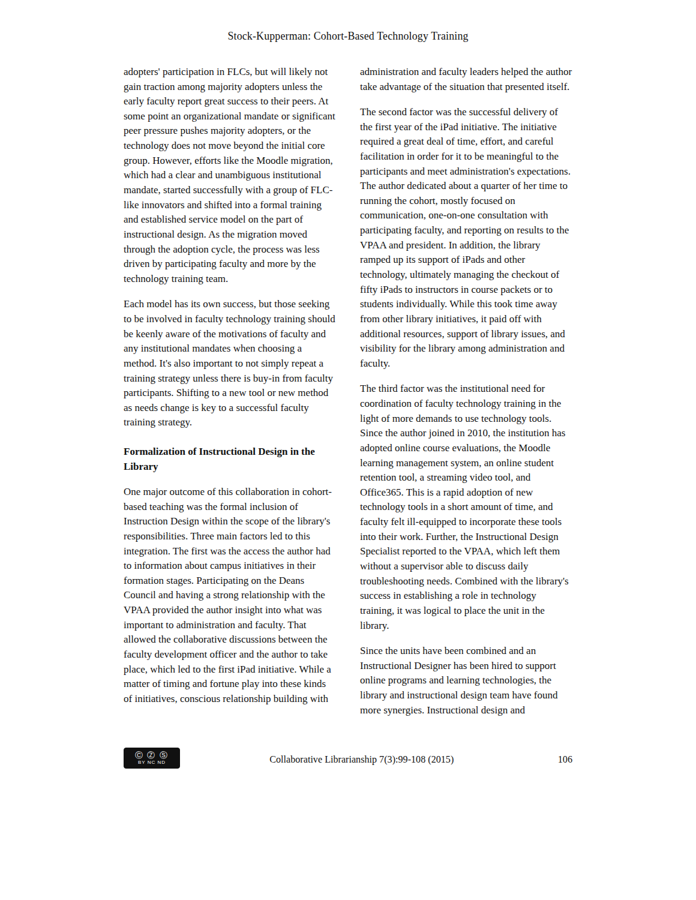Stock-Kupperman: Cohort-Based Technology Training
adopters' participation in FLCs, but will likely not gain traction among majority adopters unless the early faculty report great success to their peers. At some point an organizational mandate or significant peer pressure pushes majority adopters, or the technology does not move beyond the initial core group. However, efforts like the Moodle migration, which had a clear and unambiguous institutional mandate, started successfully with a group of FLC-like innovators and shifted into a formal training and established service model on the part of instructional design. As the migration moved through the adoption cycle, the process was less driven by participating faculty and more by the technology training team.
Each model has its own success, but those seeking to be involved in faculty technology training should be keenly aware of the motivations of faculty and any institutional mandates when choosing a method. It's also important to not simply repeat a training strategy unless there is buy-in from faculty participants. Shifting to a new tool or new method as needs change is key to a successful faculty training strategy.
Formalization of Instructional Design in the Library
One major outcome of this collaboration in cohort-based teaching was the formal inclusion of Instruction Design within the scope of the library's responsibilities. Three main factors led to this integration. The first was the access the author had to information about campus initiatives in their formation stages. Participating on the Deans Council and having a strong relationship with the VPAA provided the author insight into what was important to administration and faculty. That allowed the collaborative discussions between the faculty development officer and the author to take place, which led to the first iPad initiative. While a matter of timing and fortune play into these kinds of initiatives, conscious relationship building with administration and faculty leaders helped the author take advantage of the situation that presented itself.
The second factor was the successful delivery of the first year of the iPad initiative. The initiative required a great deal of time, effort, and careful facilitation in order for it to be meaningful to the participants and meet administration's expectations. The author dedicated about a quarter of her time to running the cohort, mostly focused on communication, one-on-one consultation with participating faculty, and reporting on results to the VPAA and president. In addition, the library ramped up its support of iPads and other technology, ultimately managing the checkout of fifty iPads to instructors in course packets or to students individually. While this took time away from other library initiatives, it paid off with additional resources, support of library issues, and visibility for the library among administration and faculty.
The third factor was the institutional need for coordination of faculty technology training in the light of more demands to use technology tools. Since the author joined in 2010, the institution has adopted online course evaluations, the Moodle learning management system, an online student retention tool, a streaming video tool, and Office365. This is a rapid adoption of new technology tools in a short amount of time, and faculty felt ill-equipped to incorporate these tools into their work. Further, the Instructional Design Specialist reported to the VPAA, which left them without a supervisor able to discuss daily troubleshooting needs. Combined with the library's success in establishing a role in technology training, it was logical to place the unit in the library.
Since the units have been combined and an Instructional Designer has been hired to support online programs and learning technologies, the library and instructional design team have found more synergies. Instructional design and
Ⓒ Ⓩ Ⓢ BY NC ND
Collaborative Librarianship 7(3):99-108 (2015)
106